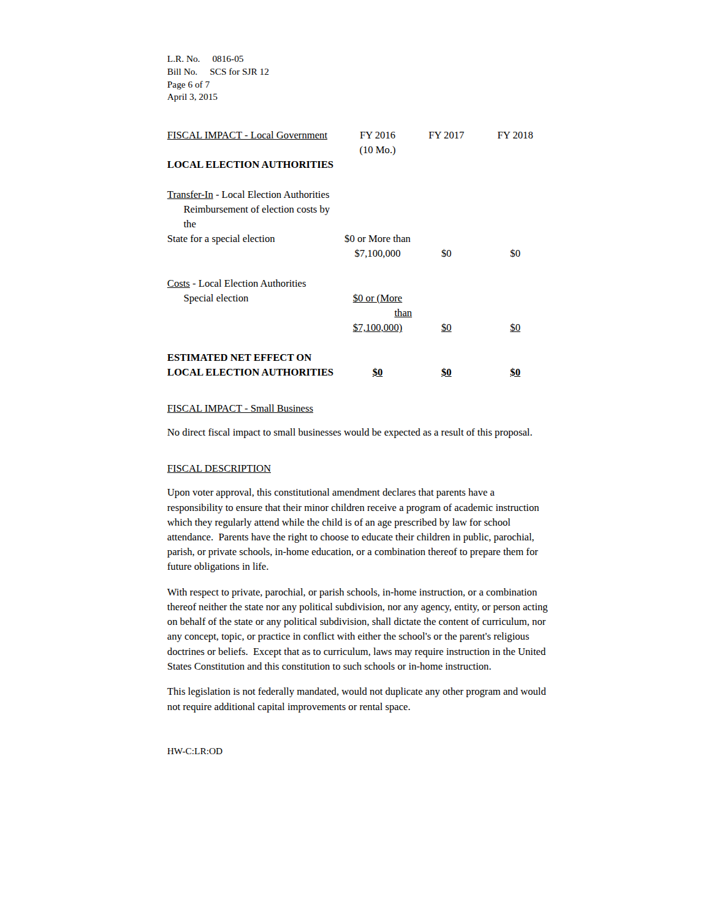L.R. No. 0816-05
Bill No. SCS for SJR 12
Page 6 of 7
April 3, 2015
| FISCAL IMPACT - Local Government | FY 2016 | FY 2017 | FY 2018 |
| | (10 Mo.) | | |
| LOCAL ELECTION AUTHORITIES | | | |
| Transfer-In - Local Election Authorities | | | |
| Reimbursement of election costs by the | | | |
| State for a special election | $0 or More than | | |
| | $7,100,000 | $0 | $0 |
| Costs - Local Election Authorities | | | |
| Special election | $0 or (More | | |
| | than | | |
| | $7,100,000) | $0 | $0 |
| ESTIMATED NET EFFECT ON | | | |
| LOCAL ELECTION AUTHORITIES | $0 | $0 | $0 |
FISCAL IMPACT - Small Business
No direct fiscal impact to small businesses would be expected as a result of this proposal.
FISCAL DESCRIPTION
Upon voter approval, this constitutional amendment declares that parents have a responsibility to ensure that their minor children receive a program of academic instruction which they regularly attend while the child is of an age prescribed by law for school attendance. Parents have the right to choose to educate their children in public, parochial, parish, or private schools, in-home education, or a combination thereof to prepare them for future obligations in life.
With respect to private, parochial, or parish schools, in-home instruction, or a combination thereof neither the state nor any political subdivision, nor any agency, entity, or person acting on behalf of the state or any political subdivision, shall dictate the content of curriculum, nor any concept, topic, or practice in conflict with either the school's or the parent's religious doctrines or beliefs. Except that as to curriculum, laws may require instruction in the United States Constitution and this constitution to such schools or in-home instruction.
This legislation is not federally mandated, would not duplicate any other program and would not require additional capital improvements or rental space.
HW-C:LR:OD